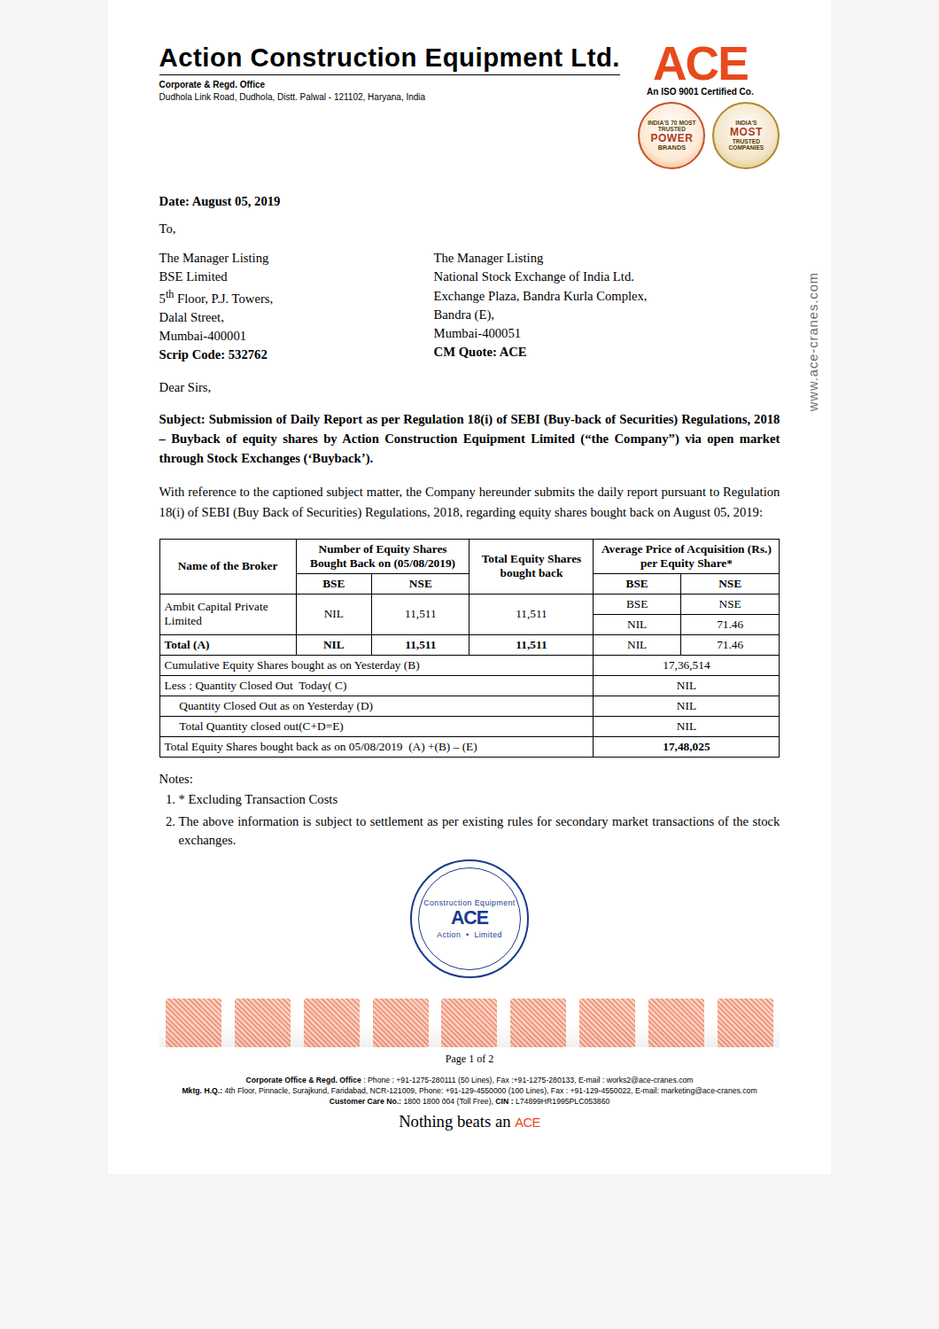www.ace-cranes.com
Action Construction Equipment Ltd.
Corporate & Regd. Office
Dudhola Link Road, Dudhola, Distt. Palwal - 121102, Haryana, India
ACE
An ISO 9001 Certified Co.
INDIA'S 70 MOST TRUSTED
POWER
BRANDS
INDIA'S
MOST
TRUSTED COMPANIES
Date: August 05, 2019
To,
The Manager Listing
BSE Limited
5th Floor, P.J. Towers,
Dalal Street,
Mumbai-400001
Scrip Code: 532762
The Manager Listing
National Stock Exchange of India Ltd.
Exchange Plaza, Bandra Kurla Complex,
Bandra (E),
Mumbai-400051
CM Quote: ACE
Dear Sirs,
Subject: Submission of Daily Report as per Regulation 18(i) of SEBI (Buy-back of Securities) Regulations, 2018 – Buyback of equity shares by Action Construction Equipment Limited (“the Company”) via open market through Stock Exchanges (‘Buyback’).
With reference to the captioned subject matter, the Company hereunder submits the daily report pursuant to Regulation 18(i) of SEBI (Buy Back of Securities) Regulations, 2018, regarding equity shares bought back on August 05, 2019:
| Name of the Broker | Number of Equity Shares Bought Back on (05/08/2019) | Total Equity Shares bought back | Average Price of Acquisition (Rs.) per Equity Share* |
| --- | --- | --- | --- |
| BSE | NSE | BSE | NSE |
| Ambit Capital Private Limited | NIL | 11,511 | 11,511 | BSE | NSE |
| NIL | 71.46 |
| Total (A) | NIL | 11,511 | 11,511 | NIL | 71.46 |
| Cumulative Equity Shares bought as on Yesterday (B) | 17,36,514 |
| Less : Quantity Closed Out Today( C) | NIL |
| Quantity Closed Out as on Yesterday (D) | NIL |
| Total Quantity closed out(C+D=E) | NIL |
| Total Equity Shares bought back as on 05/08/2019 (A) +(B) – (E) | 17,48,025 |
Notes:
* Excluding Transaction Costs
The above information is subject to settlement as per existing rules for secondary market transactions of the stock exchanges.
Construction Equipment
ACE
Action • Limited
Page 1 of 2
Corporate Office & Regd. Office : Phone : +91-1275-280111 (50 Lines), Fax :+91-1275-280133, E-mail : works2@ace-cranes.com
Mktg. H.Q.: 4th Floor, Pinnacle, Surajkund, Faridabad, NCR-121009, Phone: +91-129-4550000 (100 Lines), Fax : +91-129-4550022, E-mail: marketing@ace-cranes.com
Customer Care No.: 1800 1800 004 (Toll Free), CIN : L74899HR1995PLC053860
Nothing beats an ACE